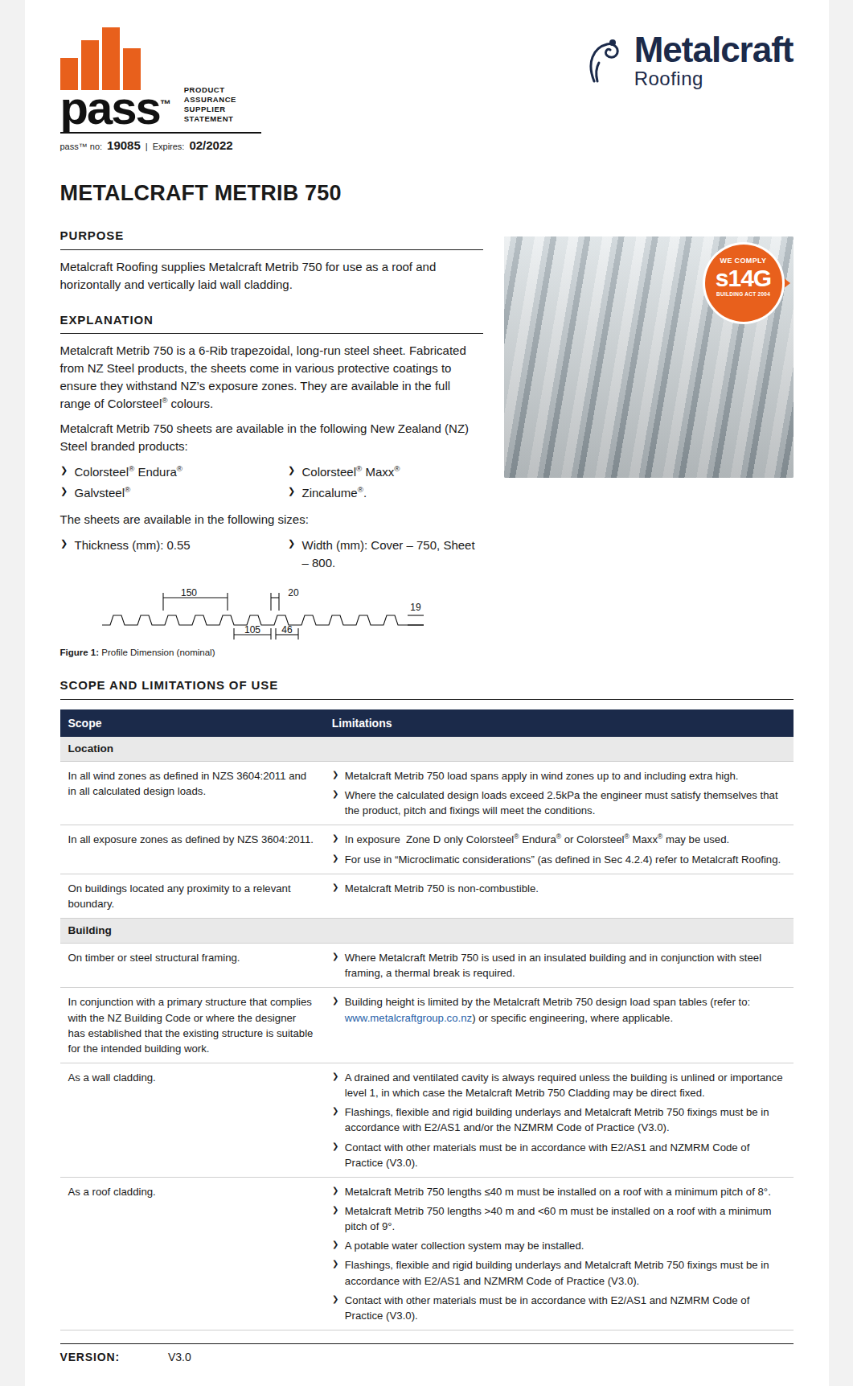pass™
Product
Assurance
Supplier
Statement
pass™ no: 19085 | Expires: 02/2022
Metalcraft Roofing
Metalcraft Metrib 750
Purpose
Metalcraft Roofing supplies Metalcraft Metrib 750 for use as a roof and horizontally and vertically laid wall cladding.
Explanation
Metalcraft Metrib 750 is a 6-Rib trapezoidal, long-run steel sheet. Fabricated from NZ Steel products, the sheets come in various protective coatings to ensure they withstand NZ’s exposure zones. They are available in the full range of Colorsteel® colours.
Metalcraft Metrib 750 sheets are available in the following New Zealand (NZ) Steel branded products:
Colorsteel® Endura®
Galvsteel®
Colorsteel® Maxx®
Zincalume®.
The sheets are available in the following sizes:
Thickness (mm): 0.55
Width (mm): Cover – 750, Sheet – 800.
150 20 19 105 46
Figure 1: Profile Dimension (nominal)
WE COMPLY s14G BUILDING ACT 2004
Scope and Limitations of Use
| Scope | Limitations |
| --- | --- |
| Location |
| In all wind zones as defined in NZS 3604:2011 and in all calculated design loads. | Metalcraft Metrib 750 load spans apply in wind zones up to and including extra high. Where the calculated design loads exceed 2.5kPa the engineer must satisfy themselves that the product, pitch and fixings will meet the conditions. |
| In all exposure zones as defined by NZS 3604:2011. | In exposure Zone D only Colorsteel ® Endura ® or Colorsteel ® Maxx ® may be used. For use in “Microclimatic considerations” (as defined in Sec 4.2.4) refer to Metalcraft Roofing. |
| On buildings located any proximity to a relevant boundary. | Metalcraft Metrib 750 is non-combustible. |
| Building |
| On timber or steel structural framing. | Where Metalcraft Metrib 750 is used in an insulated building and in conjunction with steel framing, a thermal break is required. |
| In conjunction with a primary structure that complies with the NZ Building Code or where the designer has established that the existing structure is suitable for the intended building work. | Building height is limited by the Metalcraft Metrib 750 design load span tables (refer to: www.metalcraftgroup.co.nz ) or specific engineering, where applicable. |
| As a wall cladding. | A drained and ventilated cavity is always required unless the building is unlined or importance level 1, in which case the Metalcraft Metrib 750 Cladding may be direct fixed. Flashings, flexible and rigid building underlays and Metalcraft Metrib 750 fixings must be in accordance with E2/AS1 and/or the NZMRM Code of Practice (V3.0). Contact with other materials must be in accordance with E2/AS1 and NZMRM Code of Practice (V3.0). |
| As a roof cladding. | Metalcraft Metrib 750 lengths ≤40 m must be installed on a roof with a minimum pitch of 8°. Metalcraft Metrib 750 lengths >40 m and <60 m must be installed on a roof with a minimum pitch of 9°. A potable water collection system may be installed. Flashings, flexible and rigid building underlays and Metalcraft Metrib 750 fixings must be in accordance with E2/AS1 and NZMRM Code of Practice (V3.0). Contact with other materials must be in accordance with E2/AS1 and NZMRM Code of Practice (V3.0). |
Version: V3.0